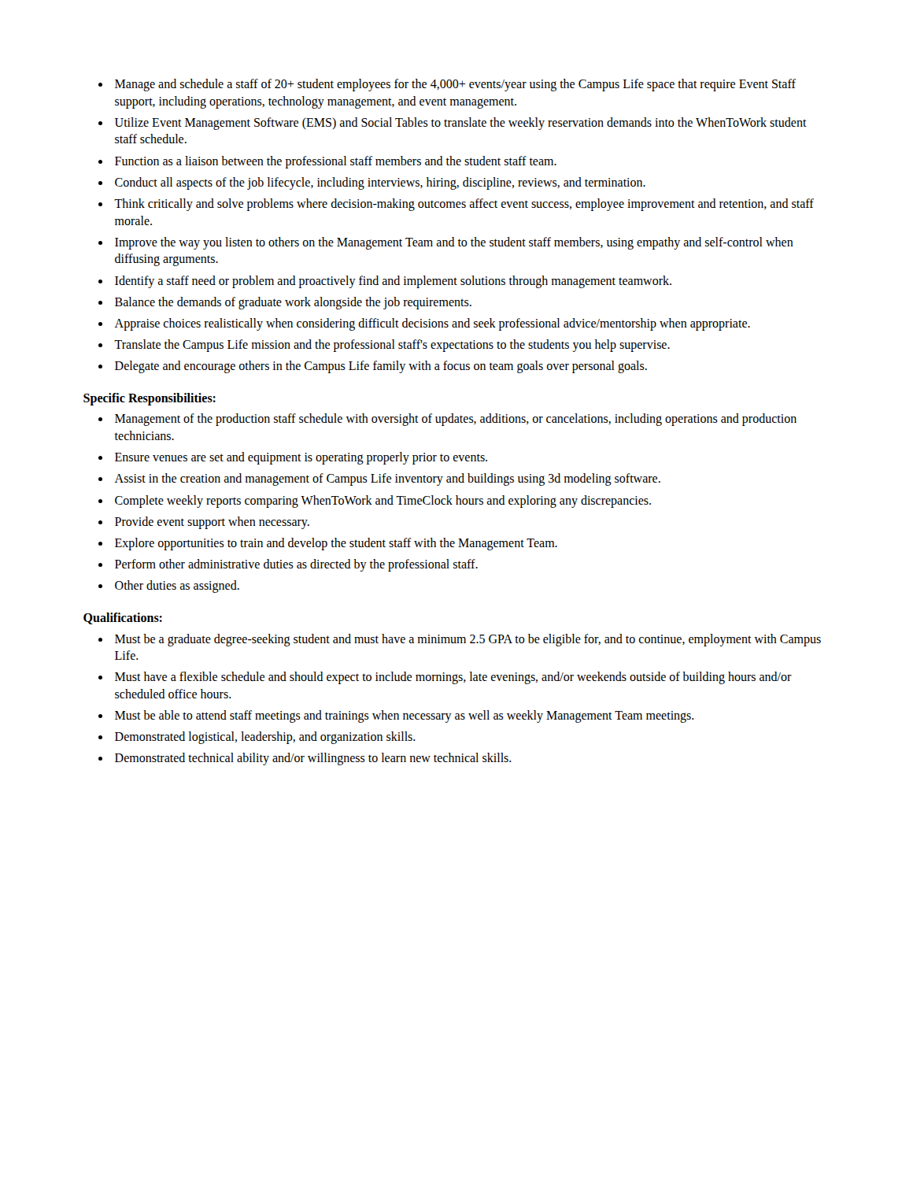Manage and schedule a staff of 20+ student employees for the 4,000+ events/year using the Campus Life space that require Event Staff support, including operations, technology management, and event management.
Utilize Event Management Software (EMS) and Social Tables to translate the weekly reservation demands into the WhenToWork student staff schedule.
Function as a liaison between the professional staff members and the student staff team.
Conduct all aspects of the job lifecycle, including interviews, hiring, discipline, reviews, and termination.
Think critically and solve problems where decision-making outcomes affect event success, employee improvement and retention, and staff morale.
Improve the way you listen to others on the Management Team and to the student staff members, using empathy and self-control when diffusing arguments.
Identify a staff need or problem and proactively find and implement solutions through management teamwork.
Balance the demands of graduate work alongside the job requirements.
Appraise choices realistically when considering difficult decisions and seek professional advice/mentorship when appropriate.
Translate the Campus Life mission and the professional staff's expectations to the students you help supervise.
Delegate and encourage others in the Campus Life family with a focus on team goals over personal goals.
Specific Responsibilities:
Management of the production staff schedule with oversight of updates, additions, or cancelations, including operations and production technicians.
Ensure venues are set and equipment is operating properly prior to events.
Assist in the creation and management of Campus Life inventory and buildings using 3d modeling software.
Complete weekly reports comparing WhenToWork and TimeClock hours and exploring any discrepancies.
Provide event support when necessary.
Explore opportunities to train and develop the student staff with the Management Team.
Perform other administrative duties as directed by the professional staff.
Other duties as assigned.
Qualifications:
Must be a graduate degree-seeking student and must have a minimum 2.5 GPA to be eligible for, and to continue, employment with Campus Life.
Must have a flexible schedule and should expect to include mornings, late evenings, and/or weekends outside of building hours and/or scheduled office hours.
Must be able to attend staff meetings and trainings when necessary as well as weekly Management Team meetings.
Demonstrated logistical, leadership, and organization skills.
Demonstrated technical ability and/or willingness to learn new technical skills.